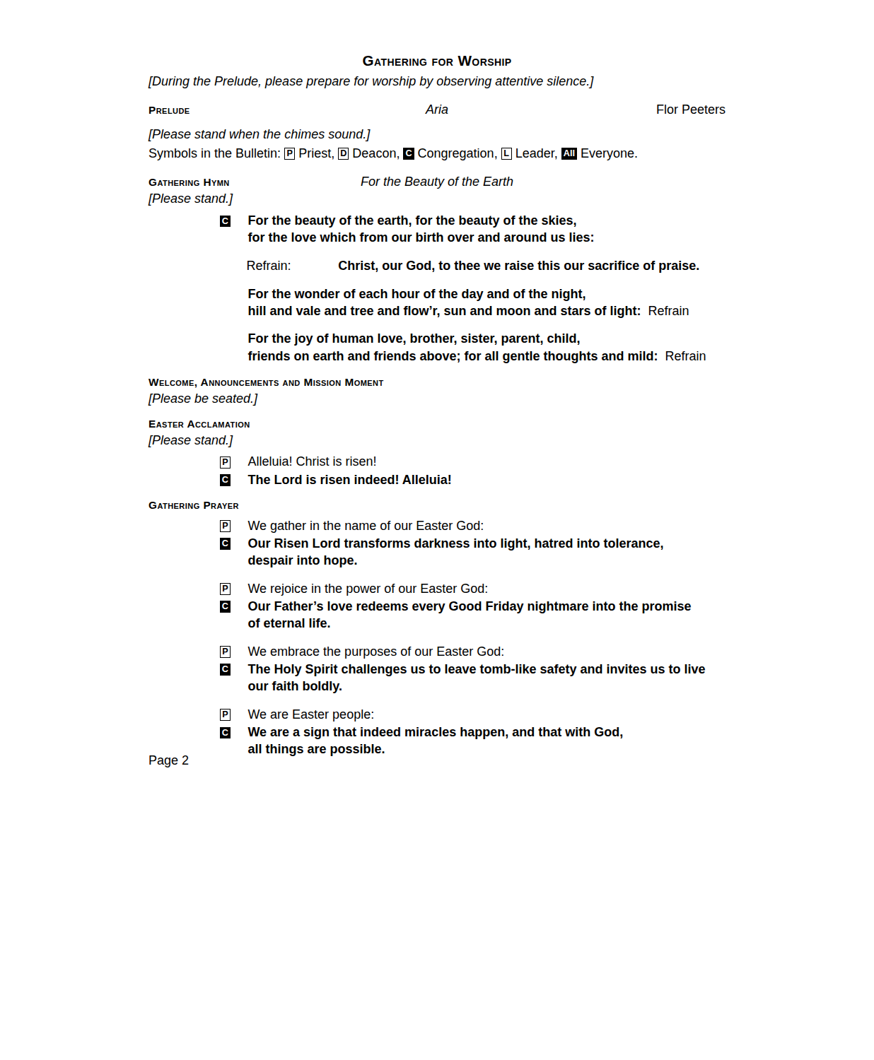Gathering for Worship
[During the Prelude, please prepare for worship by observing attentive silence.]
Prelude
Aria
Flor Peeters
[Please stand when the chimes sound.]
Symbols in the Bulletin: P Priest, D Deacon, C Congregation, L Leader, All Everyone.
Gathering Hymn
For the Beauty of the Earth
[Please stand.]
C
For the beauty of the earth, for the beauty of the skies,
for the love which from our birth over and around us lies:
Refrain:
Christ, our God, to thee we raise this our sacrifice of praise.
For the wonder of each hour of the day and of the night,
hill and vale and tree and flow’r, sun and moon and stars of light: Refrain
For the joy of human love, brother, sister, parent, child,
friends on earth and friends above; for all gentle thoughts and mild: Refrain
Welcome, Announcements and Mission Moment
[Please be seated.]
Easter Acclamation
[Please stand.]
P
Alleluia! Christ is risen!
C
The Lord is risen indeed! Alleluia!
Gathering Prayer
P
We gather in the name of our Easter God:
C
Our Risen Lord transforms darkness into light, hatred into tolerance,
despair into hope.
P
We rejoice in the power of our Easter God:
C
Our Father’s love redeems every Good Friday nightmare into the promise
of eternal life.
P
We embrace the purposes of our Easter God:
C
The Holy Spirit challenges us to leave tomb-like safety and invites us to live
our faith boldly.
P
We are Easter people:
C
We are a sign that indeed miracles happen, and that with God,
all things are possible.
Page 2